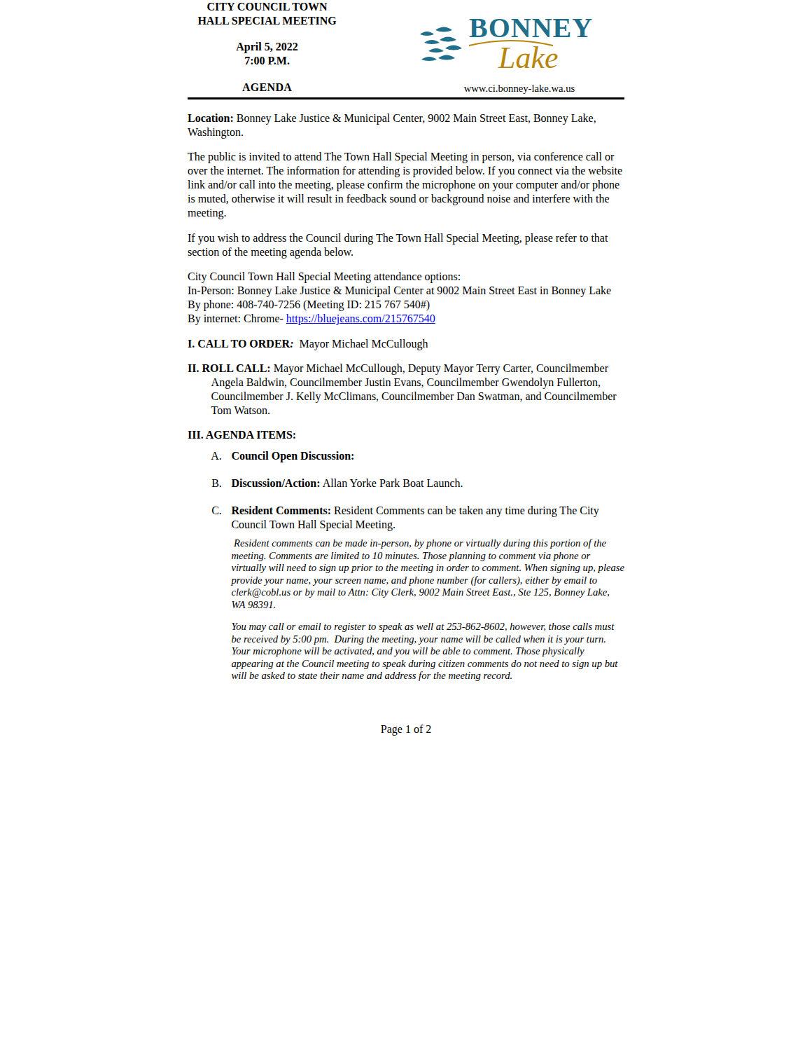CITY COUNCIL TOWN HALL SPECIAL MEETING April 5, 2022 7:00 P.M. AGENDA
BONNEY Lake
www.ci.bonney-lake.wa.us
Location: Bonney Lake Justice & Municipal Center, 9002 Main Street East, Bonney Lake, Washington.
The public is invited to attend The Town Hall Special Meeting in person, via conference call or over the internet. The information for attending is provided below. If you connect via the website link and/or call into the meeting, please confirm the microphone on your computer and/or phone is muted, otherwise it will result in feedback sound or background noise and interfere with the meeting.
If you wish to address the Council during The Town Hall Special Meeting, please refer to that section of the meeting agenda below.
City Council Town Hall Special Meeting attendance options:
In-Person: Bonney Lake Justice & Municipal Center at 9002 Main Street East in Bonney Lake
By phone: 408-740-7256 (Meeting ID: 215 767 540#)
By internet: Chrome- https://bluejeans.com/215767540
I. CALL TO ORDER: Mayor Michael McCullough
II. ROLL CALL: Mayor Michael McCullough, Deputy Mayor Terry Carter, Councilmember Angela Baldwin, Councilmember Justin Evans, Councilmember Gwendolyn Fullerton, Councilmember J. Kelly McClimans, Councilmember Dan Swatman, and Councilmember Tom Watson.
III. AGENDA ITEMS:
Council Open Discussion:
Discussion/Action: Allan Yorke Park Boat Launch.
Resident Comments: Resident Comments can be taken any time during The City Council Town Hall Special Meeting.
Resident comments can be made in-person, by phone or virtually during this portion of the meeting. Comments are limited to 10 minutes. Those planning to comment via phone or virtually will need to sign up prior to the meeting in order to comment. When signing up, please provide your name, your screen name, and phone number (for callers), either by email to clerk@cobl.us or by mail to Attn: City Clerk, 9002 Main Street East., Ste 125, Bonney Lake, WA 98391.
You may call or email to register to speak as well at 253-862-8602, however, those calls must be received by 5:00 pm. During the meeting, your name will be called when it is your turn. Your microphone will be activated, and you will be able to comment. Those physically appearing at the Council meeting to speak during citizen comments do not need to sign up but will be asked to state their name and address for the meeting record.
Page 1 of 2